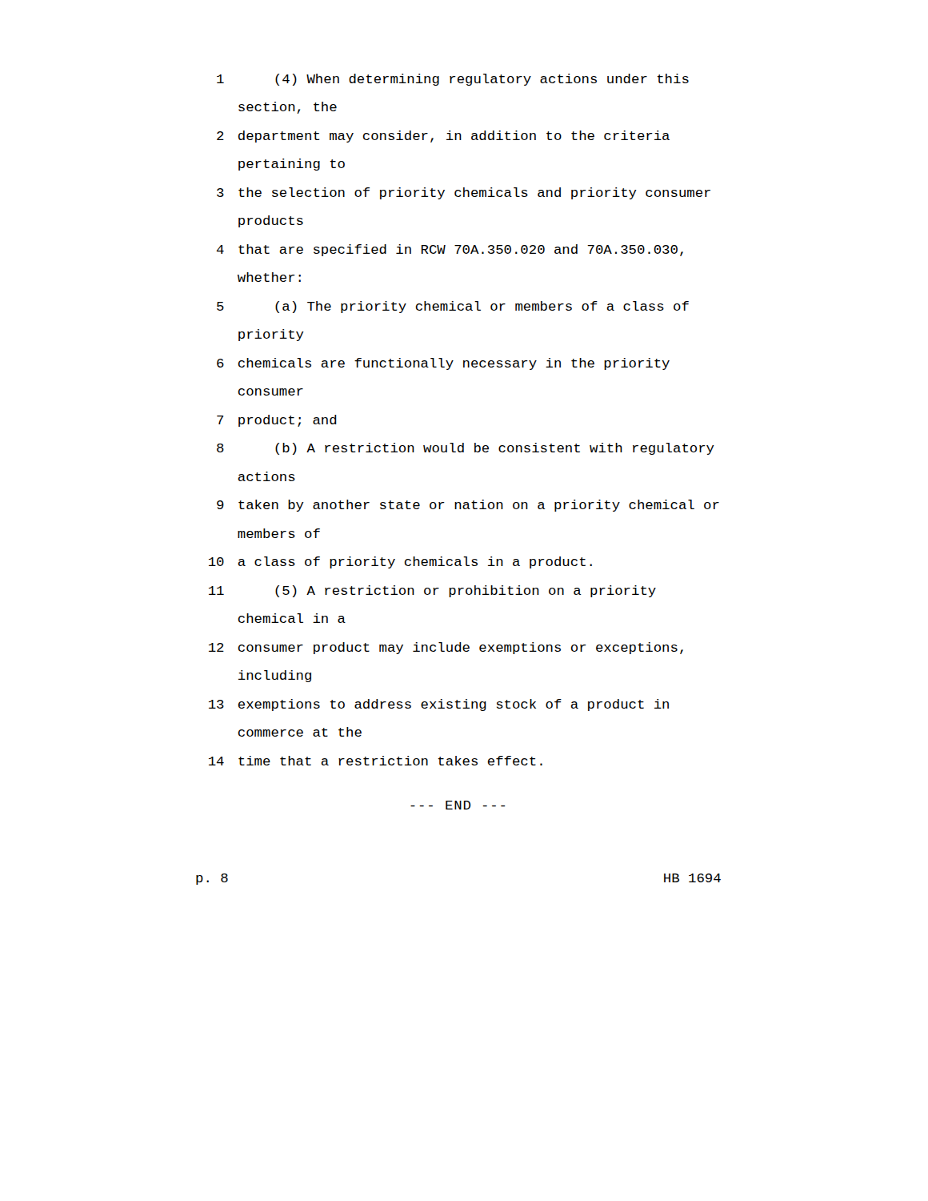(4) When determining regulatory actions under this section, the
department may consider, in addition to the criteria pertaining to
the selection of priority chemicals and priority consumer products
that are specified in RCW 70A.350.020 and 70A.350.030, whether:
(a) The priority chemical or members of a class of priority
chemicals are functionally necessary in the priority consumer
product; and
(b) A restriction would be consistent with regulatory actions
taken by another state or nation on a priority chemical or members of
a class of priority chemicals in a product.
(5) A restriction or prohibition on a priority chemical in a
consumer product may include exemptions or exceptions, including
exemptions to address existing stock of a product in commerce at the
time that a restriction takes effect.
--- END ---
p. 8
HB 1694